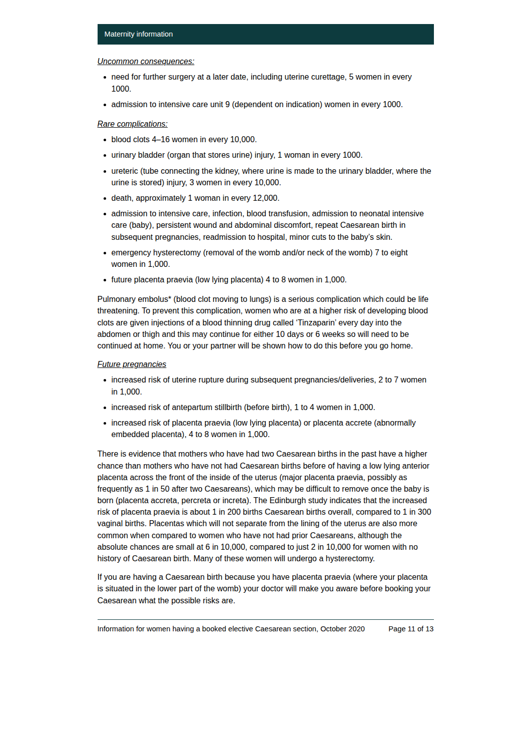Maternity information
Uncommon consequences:
need for further surgery at a later date, including uterine curettage, 5 women in every 1000.
admission to intensive care unit 9 (dependent on indication) women in every 1000.
Rare complications:
blood clots 4–16 women in every 10,000.
urinary bladder (organ that stores urine) injury, 1 woman in every 1000.
ureteric (tube connecting the kidney, where urine is made to the urinary bladder, where the urine is stored) injury, 3 women in every 10,000.
death, approximately 1 woman in every 12,000.
admission to intensive care, infection, blood transfusion, admission to neonatal intensive care (baby), persistent wound and abdominal discomfort, repeat Caesarean birth in subsequent pregnancies, readmission to hospital, minor cuts to the baby’s skin.
emergency hysterectomy (removal of the womb and/or neck of the womb) 7 to eight women in 1,000.
future placenta praevia (low lying placenta) 4 to 8 women in 1,000.
Pulmonary embolus* (blood clot moving to lungs) is a serious complication which could be life threatening. To prevent this complication, women who are at a higher risk of developing blood clots are given injections of a blood thinning drug called ‘Tinzaparin’ every day into the abdomen or thigh and this may continue for either 10 days or 6 weeks so will need to be continued at home. You or your partner will be shown how to do this before you go home.
Future pregnancies
increased risk of uterine rupture during subsequent pregnancies/deliveries, 2 to 7 women in 1,000.
increased risk of antepartum stillbirth (before birth), 1 to 4 women in 1,000.
increased risk of placenta praevia (low lying placenta) or placenta accrete (abnormally embedded placenta), 4 to 8 women in 1,000.
There is evidence that mothers who have had two Caesarean births in the past have a higher chance than mothers who have not had Caesarean births before of having a low lying anterior placenta across the front of the inside of the uterus (major placenta praevia, possibly as frequently as 1 in 50 after two Caesareans), which may be difficult to remove once the baby is born (placenta accreta, percreta or increta). The Edinburgh study indicates that the increased risk of placenta praevia is about 1 in 200 births Caesarean births overall, compared to 1 in 300 vaginal births. Placentas which will not separate from the lining of the uterus are also more common when compared to women who have not had prior Caesareans, although the absolute chances are small at 6 in 10,000, compared to just 2 in 10,000 for women with no history of Caesarean birth. Many of these women will undergo a hysterectomy.
If you are having a Caesarean birth because you have placenta praevia (where your placenta is situated in the lower part of the womb) your doctor will make you aware before booking your Caesarean what the possible risks are.
Information for women having a booked elective Caesarean section, October 2020 Page 11 of 13